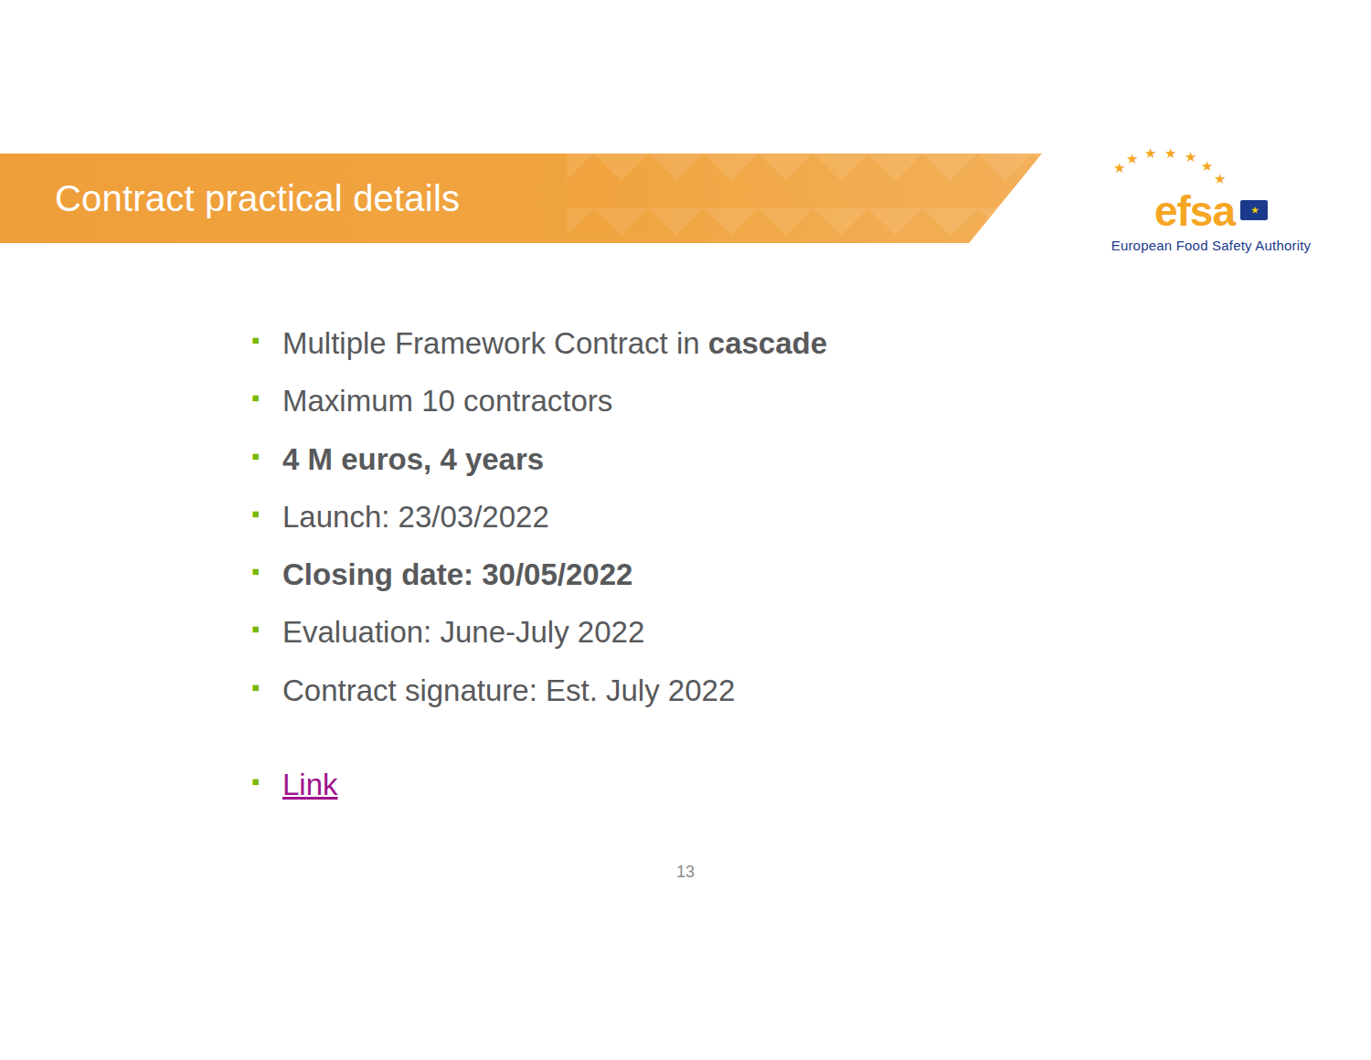Contract practical details
★★★★★★★
efsa
European Food Safety Authority
Multiple Framework Contract in cascade
Maximum 10 contractors
4 M euros, 4 years
Launch: 23/03/2022
Closing date: 30/05/2022
Evaluation: June-July 2022
Contract signature: Est. July 2022
Link
13